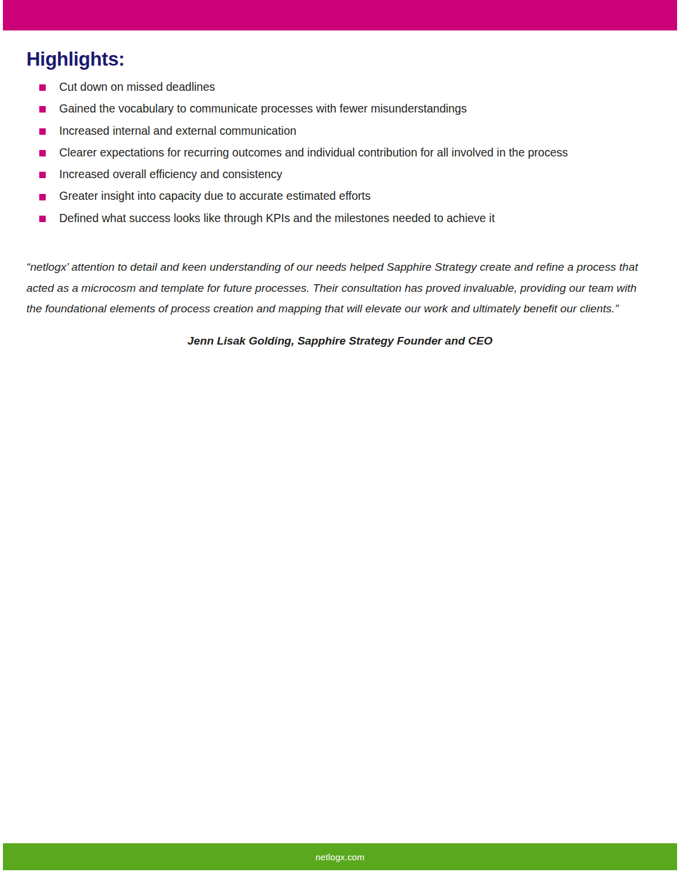Highlights:
Cut down on missed deadlines
Gained the vocabulary to communicate processes with fewer misunderstandings
Increased internal and external communication
Clearer expectations for recurring outcomes and individual contribution for all involved in the process
Increased overall efficiency and consistency
Greater insight into capacity due to accurate estimated efforts
Defined what success looks like through KPIs and the milestones needed to achieve it
“netlogx’ attention to detail and keen understanding of our needs helped Sapphire Strategy create and refine a process that acted as a microcosm and template for future processes. Their consultation has proved invaluable, providing our team with the foundational elements of process creation and mapping that will elevate our work and ultimately benefit our clients.”
Jenn Lisak Golding, Sapphire Strategy Founder and CEO
netlogx.com